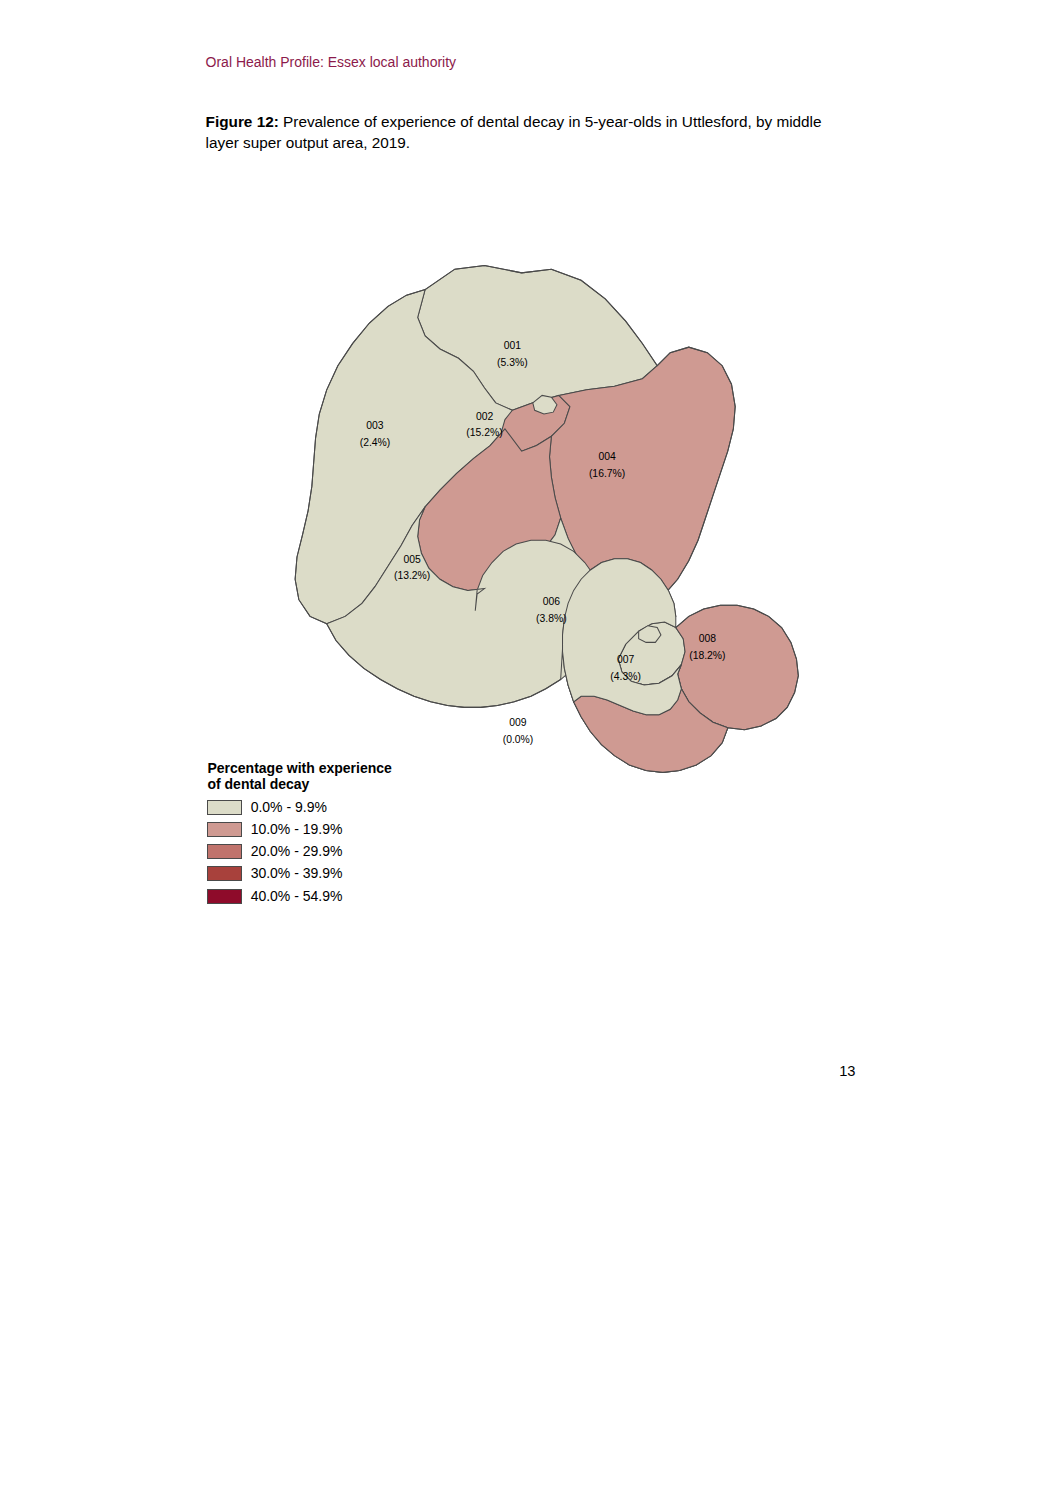Oral Health Profile: Essex local authority
Figure 12: Prevalence of experience of dental decay in 5-year-olds in Uttlesford, by middle layer super output area, 2019.
001 (5.3%) 002 (15.2%) 003 (2.4%) 004 (16.7%) 005 (13.2%) 006 (3.8%) 008 (18.2%) 007 (4.3%) 009 (0.0%)
Percentage with experience
of dental decay
0.0% - 9.9%
10.0% - 19.9%
20.0% - 29.9%
30.0% - 39.9%
40.0% - 54.9%
13